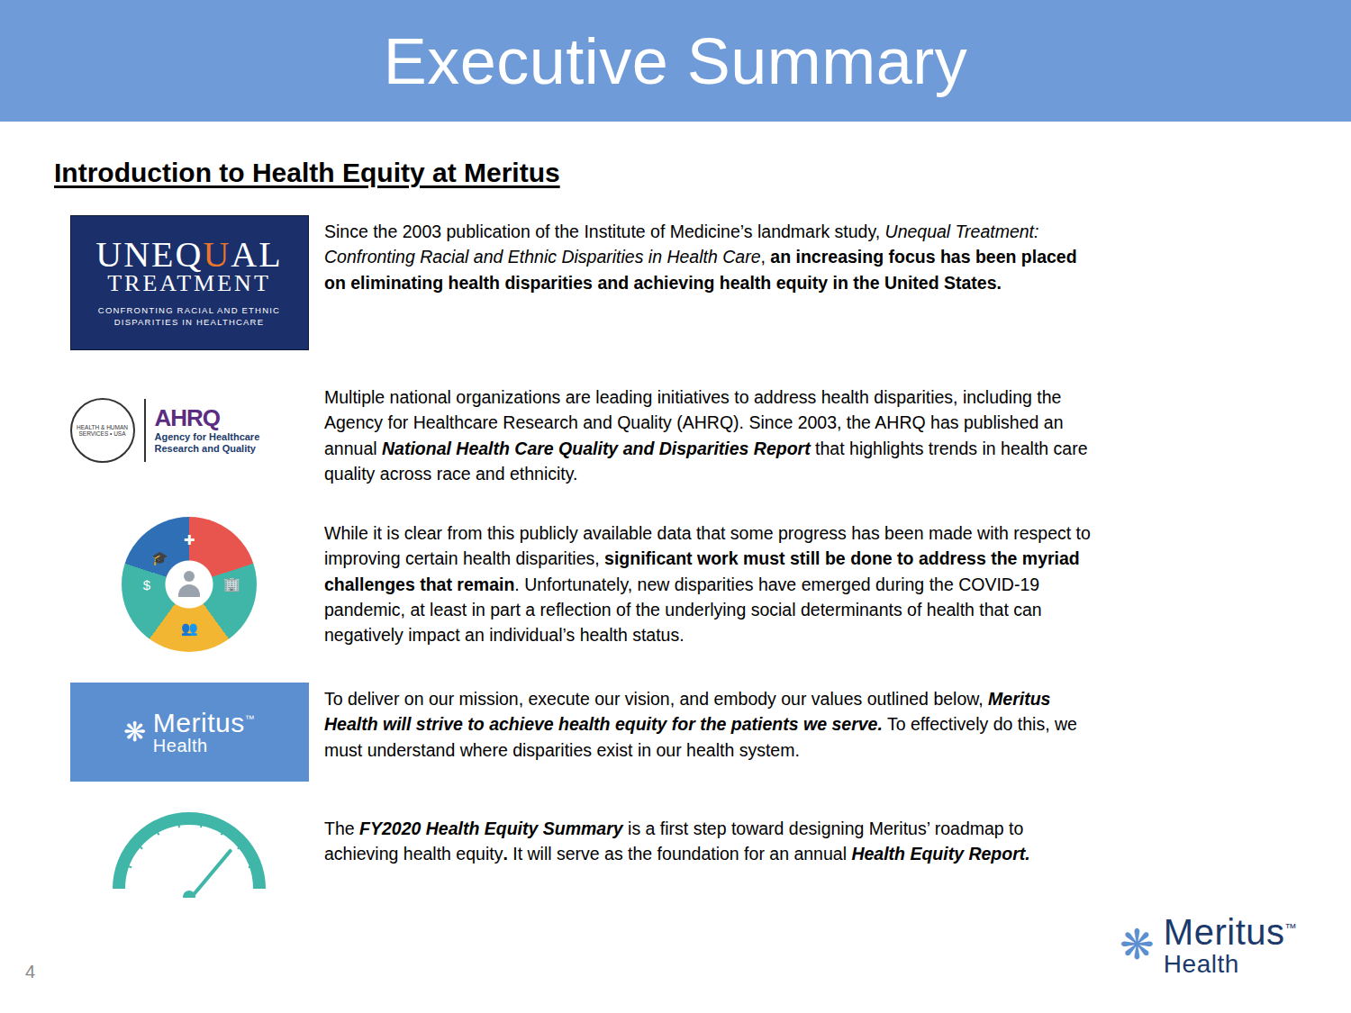Executive Summary
Introduction to Health Equity at Meritus
UNEQUAL
TREATMENT
CONFRONTING RACIAL AND ETHNIC
DISPARITIES IN HEALTHCARE
Since the 2003 publication of the Institute of Medicine’s landmark study, Unequal Treatment: Confronting Racial and Ethnic Disparities in Health Care, an increasing focus has been placed on eliminating health disparities and achieving health equity in the United States.
HEALTH & HUMAN SERVICES • USA
AHRQ
Agency for Healthcare
Research and Quality
Multiple national organizations are leading initiatives to address health disparities, including the Agency for Healthcare Research and Quality (AHRQ). Since 2003, the AHRQ has published an annual National Health Care Quality and Disparities Report that highlights trends in health care quality across race and ethnicity.
✚ 🏢 👥 $ 🎓
While it is clear from this publicly available data that some progress has been made with respect to improving certain health disparities, significant work must still be done to address the myriad challenges that remain. Unfortunately, new disparities have emerged during the COVID-19 pandemic, at least in part a reflection of the underlying social determinants of health that can negatively impact an individual’s health status.
❋ Meritus™ Health
To deliver on our mission, execute our vision, and embody our values outlined below, Meritus Health will strive to achieve health equity for the patients we serve. To effectively do this, we must understand where disparities exist in our health system.
The FY2020 Health Equity Summary is a first step toward designing Meritus’ roadmap to achieving health equity. It will serve as the foundation for an annual Health Equity Report.
❋ Meritus™ Health
4